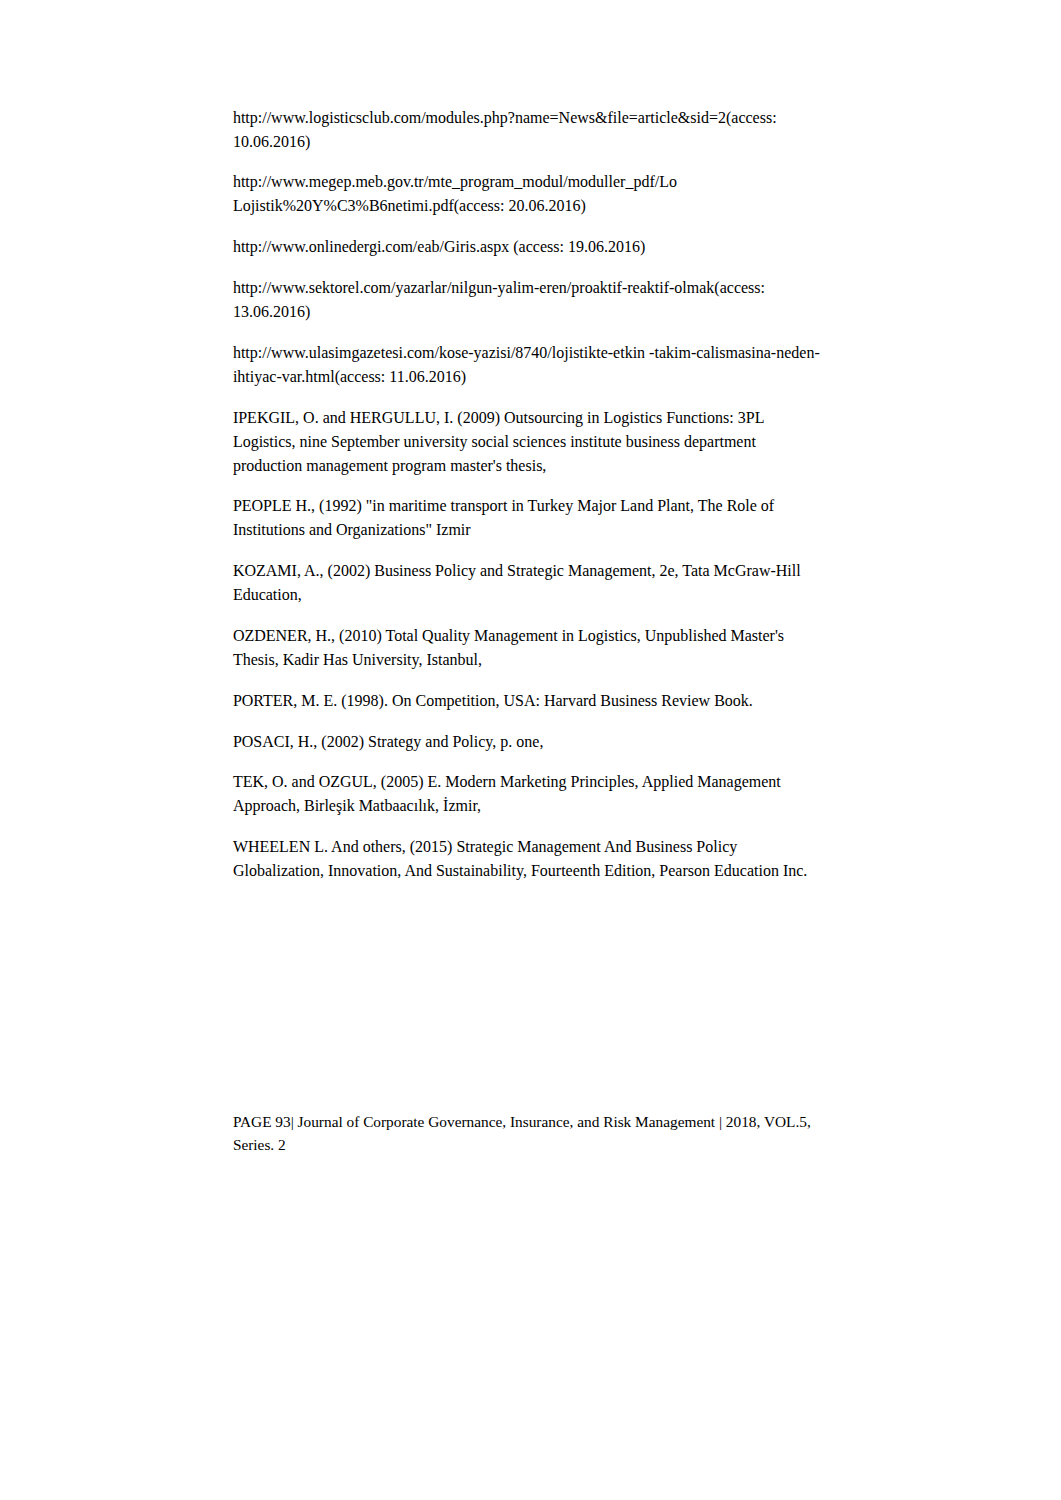http://www.logisticsclub.com/modules.php?name=News&file=article&sid=2(access: 10.06.2016)
http://www.megep.meb.gov.tr/mte_program_modul/moduller_pdf/Lo
Lojistik%20Y%C3%B6netimi.pdf(access: 20.06.2016)
http://www.onlinedergi.com/eab/Giris.aspx (access: 19.06.2016)
http://www.sektorel.com/yazarlar/nilgun-yalim-eren/proaktif-reaktif-olmak(access: 13.06.2016)
http://www.ulasimgazetesi.com/kose-yazisi/8740/lojistikte-etkin -takim-calismasina-neden-ihtiyac-var.html(access: 11.06.2016)
IPEKGIL, O. and HERGULLU, I. (2009) Outsourcing in Logistics Functions: 3PL Logistics, nine September university social sciences institute business department production management program master's thesis,
PEOPLE H., (1992) "in maritime transport in Turkey Major Land Plant, The Role of Institutions and Organizations" Izmir
KOZAMI, A., (2002) Business Policy and Strategic Management, 2e, Tata McGraw-Hill Education,
OZDENER, H., (2010) Total Quality Management in Logistics, Unpublished Master's Thesis, Kadir Has University, Istanbul,
PORTER, M. E. (1998). On Competition, USA: Harvard Business Review Book.
POSACI, H., (2002) Strategy and Policy, p. one,
TEK, O. and OZGUL, (2005) E. Modern Marketing Principles, Applied Management Approach, Birleşik Matbaacılık, İzmir,
WHEELEN L. And others, (2015) Strategic Management And Business Policy Globalization, Innovation, And Sustainability, Fourteenth Edition, Pearson Education Inc.
PAGE 93| Journal of Corporate Governance, Insurance, and Risk Management | 2018, VOL.5, Series. 2